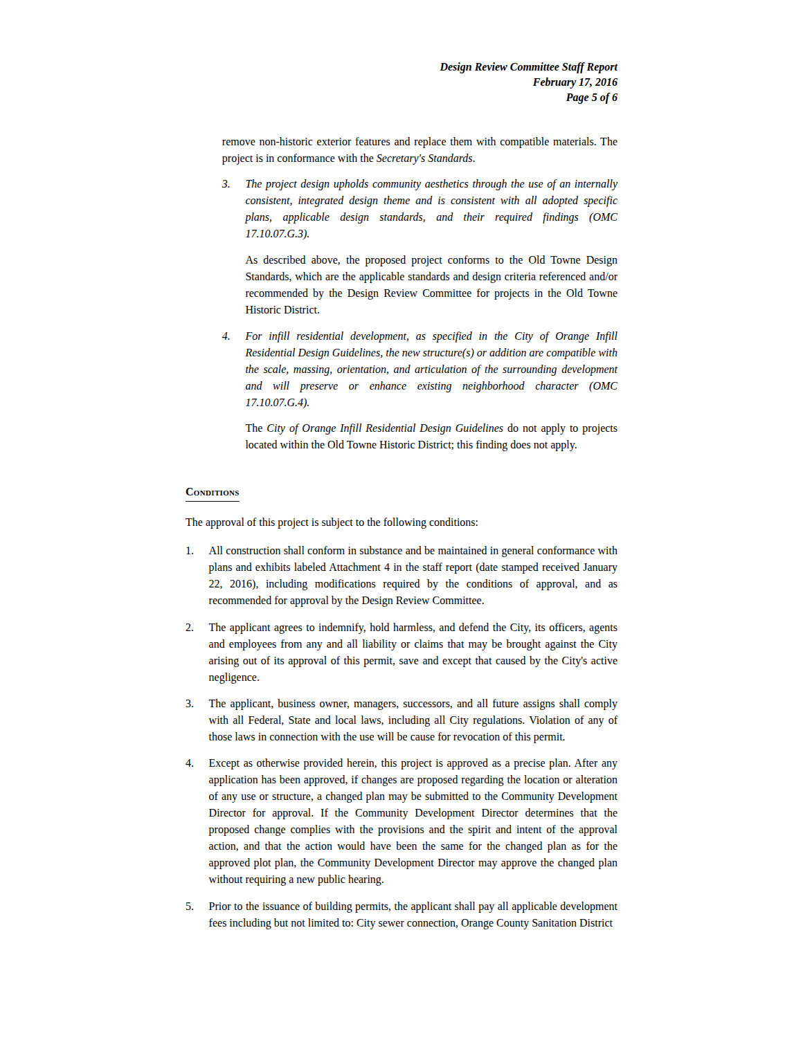Design Review Committee Staff Report
February 17, 2016
Page 5 of 6
remove non-historic exterior features and replace them with compatible materials. The project is in conformance with the Secretary's Standards.
3.
The project design upholds community aesthetics through the use of an internally consistent, integrated design theme and is consistent with all adopted specific plans, applicable design standards, and their required findings (OMC 17.10.07.G.3).
As described above, the proposed project conforms to the Old Towne Design Standards, which are the applicable standards and design criteria referenced and/or recommended by the Design Review Committee for projects in the Old Towne Historic District.
4.
For infill residential development, as specified in the City of Orange Infill Residential Design Guidelines, the new structure(s) or addition are compatible with the scale, massing, orientation, and articulation of the surrounding development and will preserve or enhance existing neighborhood character (OMC 17.10.07.G.4).
The City of Orange Infill Residential Design Guidelines do not apply to projects located within the Old Towne Historic District; this finding does not apply.
Conditions
The approval of this project is subject to the following conditions:
All construction shall conform in substance and be maintained in general conformance with plans and exhibits labeled Attachment 4 in the staff report (date stamped received January 22, 2016), including modifications required by the conditions of approval, and as recommended for approval by the Design Review Committee.
The applicant agrees to indemnify, hold harmless, and defend the City, its officers, agents and employees from any and all liability or claims that may be brought against the City arising out of its approval of this permit, save and except that caused by the City's active negligence.
The applicant, business owner, managers, successors, and all future assigns shall comply with all Federal, State and local laws, including all City regulations. Violation of any of those laws in connection with the use will be cause for revocation of this permit.
Except as otherwise provided herein, this project is approved as a precise plan. After any application has been approved, if changes are proposed regarding the location or alteration of any use or structure, a changed plan may be submitted to the Community Development Director for approval. If the Community Development Director determines that the proposed change complies with the provisions and the spirit and intent of the approval action, and that the action would have been the same for the changed plan as for the approved plot plan, the Community Development Director may approve the changed plan without requiring a new public hearing.
Prior to the issuance of building permits, the applicant shall pay all applicable development fees including but not limited to: City sewer connection, Orange County Sanitation District